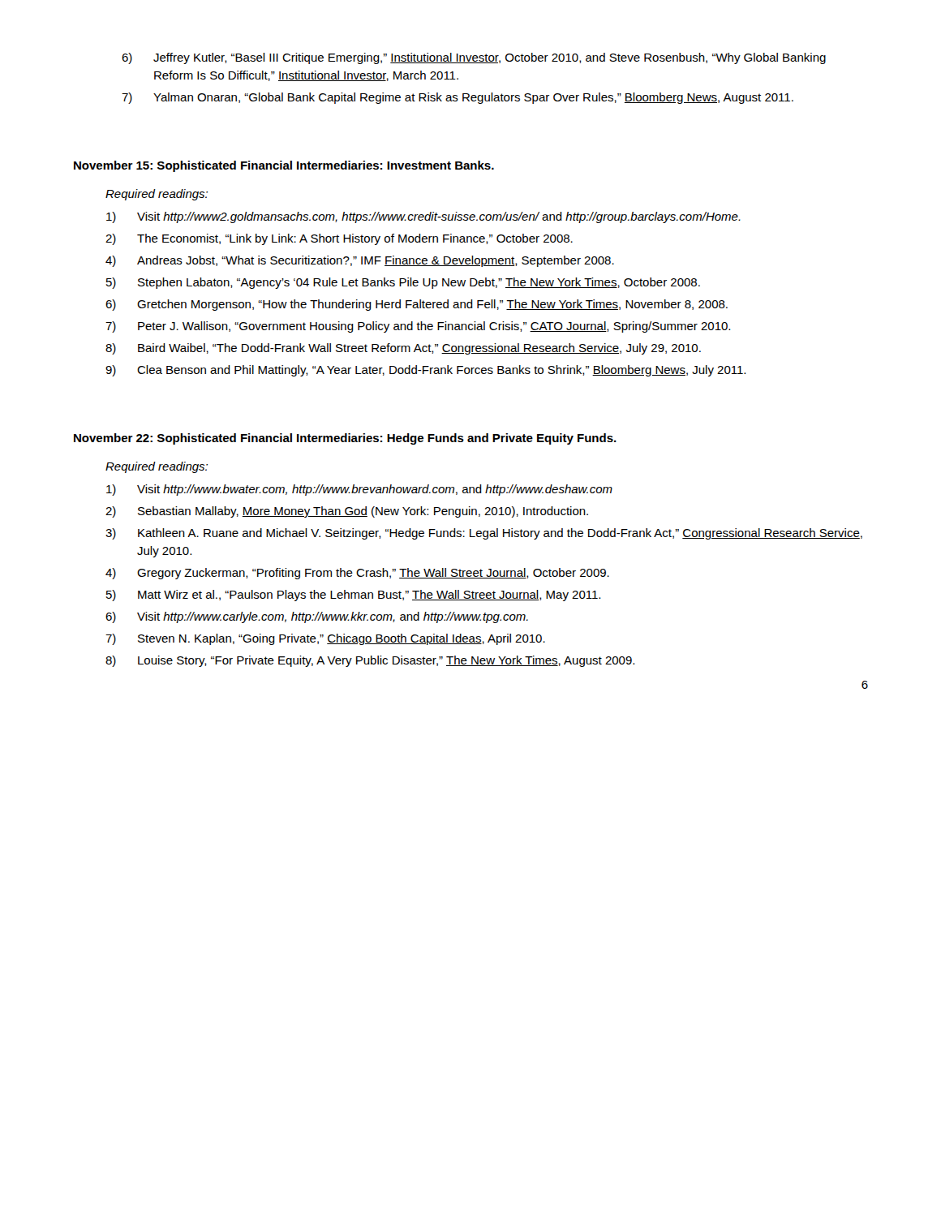6) Jeffrey Kutler, “Basel III Critique Emerging,” Institutional Investor, October 2010, and Steve Rosenbush, “Why Global Banking Reform Is So Difficult,” Institutional Investor, March 2011.
7) Yalman Onaran, “Global Bank Capital Regime at Risk as Regulators Spar Over Rules,” Bloomberg News, August 2011.
November 15: Sophisticated Financial Intermediaries: Investment Banks.
Required readings:
1) Visit http://www2.goldmansachs.com, https://www.credit-suisse.com/us/en/ and http://group.barclays.com/Home.
2) The Economist, “Link by Link: A Short History of Modern Finance,” October 2008.
4) Andreas Jobst, “What is Securitization?,” IMF Finance & Development, September 2008.
5) Stephen Labaton, “Agency’s ‘04 Rule Let Banks Pile Up New Debt,” The New York Times, October 2008.
6) Gretchen Morgenson, “How the Thundering Herd Faltered and Fell,” The New York Times, November 8, 2008.
7) Peter J. Wallison, “Government Housing Policy and the Financial Crisis,” CATO Journal, Spring/Summer 2010.
8) Baird Waibel, “The Dodd-Frank Wall Street Reform Act,” Congressional Research Service, July 29, 2010.
9) Clea Benson and Phil Mattingly, “A Year Later, Dodd-Frank Forces Banks to Shrink,” Bloomberg News, July 2011.
November 22: Sophisticated Financial Intermediaries: Hedge Funds and Private Equity Funds.
Required readings:
1) Visit http://www.bwater.com, http://www.brevanhoward.com, and http://www.deshaw.com
2) Sebastian Mallaby, More Money Than God (New York: Penguin, 2010), Introduction.
3) Kathleen A. Ruane and Michael V. Seitzinger, “Hedge Funds: Legal History and the Dodd-Frank Act,” Congressional Research Service, July 2010.
4) Gregory Zuckerman, “Profiting From the Crash,” The Wall Street Journal, October 2009.
5) Matt Wirz et al., “Paulson Plays the Lehman Bust,” The Wall Street Journal, May 2011.
6) Visit http://www.carlyle.com, http://www.kkr.com, and http://www.tpg.com.
7) Steven N. Kaplan, “Going Private,” Chicago Booth Capital Ideas, April 2010.
8) Louise Story, “For Private Equity, A Very Public Disaster,” The New York Times, August 2009.
6